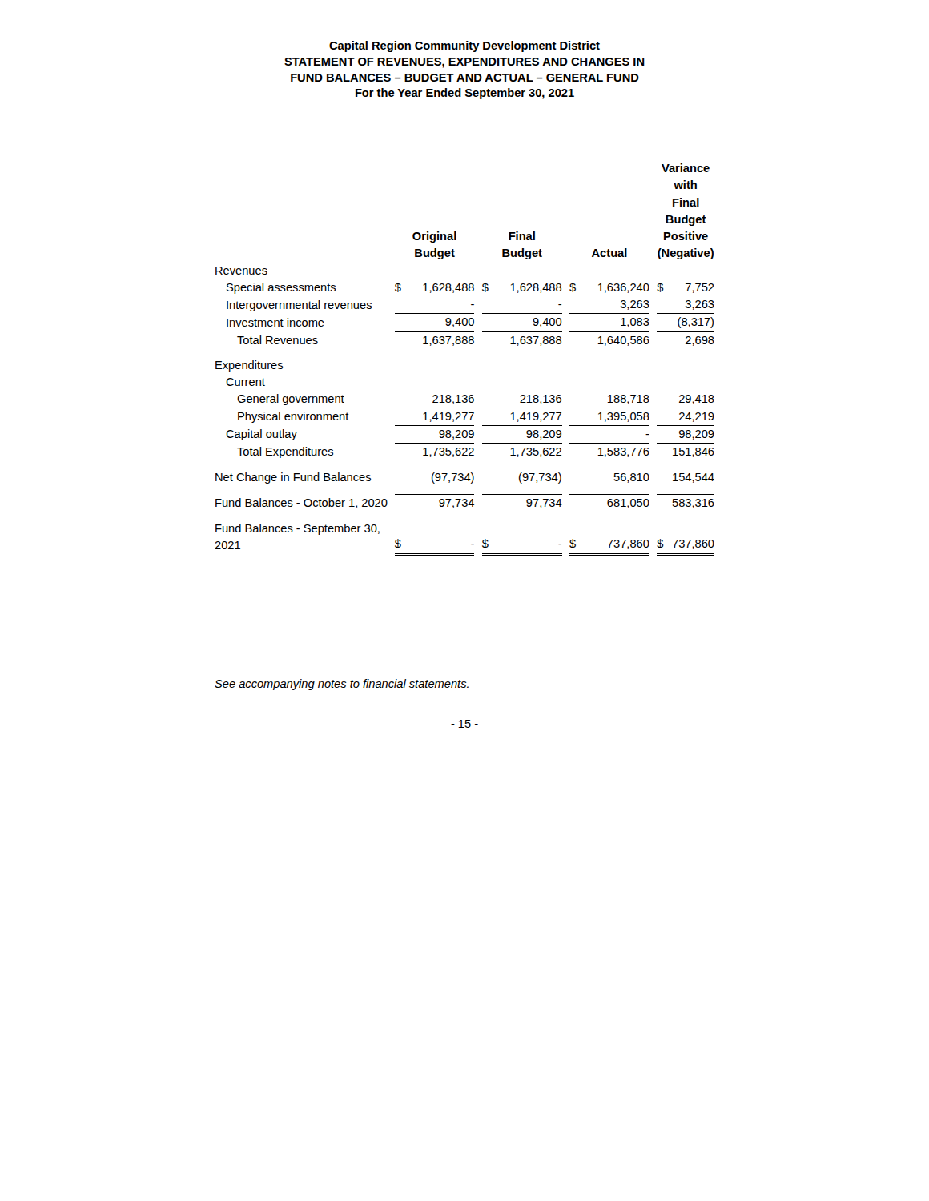Capital Region Community Development District
STATEMENT OF REVENUES, EXPENDITURES AND CHANGES IN
FUND BALANCES – BUDGET AND ACTUAL – GENERAL FUND
For the Year Ended September 30, 2021
| | | | | | | | Variance with Final Budget |
| | Original | | Final | | | | Positive |
| | Budget | | Budget | | Actual | | (Negative) |
| Revenues | | | | | | | |
| Special assessments | $ 1,628,488 | | $ 1,628,488 | | $ 1,636,240 | | $ 7,752 |
| Intergovernmental revenues | - | | - | | 3,263 | | 3,263 |
| Investment income | 9,400 | | 9,400 | | 1,083 | | (8,317) |
| Total Revenues | 1,637,888 | | 1,637,888 | | 1,640,586 | | 2,698 |
| Expenditures | | | | | | | |
| Current | | | | | | | |
| General government | 218,136 | | 218,136 | | 188,718 | | 29,418 |
| Physical environment | 1,419,277 | | 1,419,277 | | 1,395,058 | | 24,219 |
| Capital outlay | 98,209 | | 98,209 | | - | | 98,209 |
| Total Expenditures | 1,735,622 | | 1,735,622 | | 1,583,776 | | 151,846 |
| Net Change in Fund Balances | (97,734) | | (97,734) | | 56,810 | | 154,544 |
| Fund Balances - October 1, 2020 | 97,734 | | 97,734 | | 681,050 | | 583,316 |
| Fund Balances - September 30, 2021 | $ - | | $ - | | $ 737,860 | | $ 737,860 |
See accompanying notes to financial statements.
- 15 -